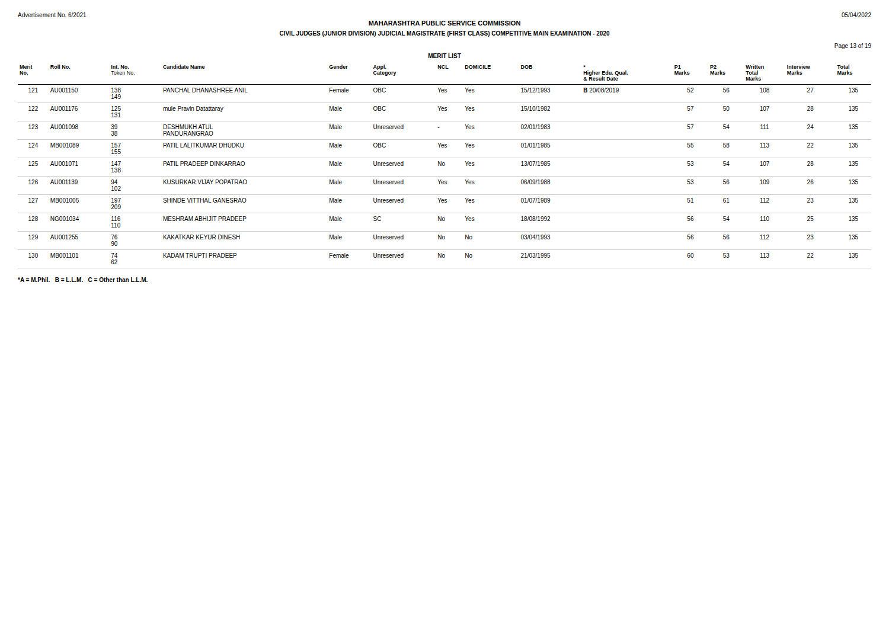Advertisement No. 6/2021
05/04/2022
MAHARASHTRA PUBLIC SERVICE COMMISSION
CIVIL JUDGES (JUNIOR DIVISION) JUDICIAL MAGISTRATE (FIRST CLASS) COMPETITIVE MAIN EXAMINATION - 2020
Page 13 of 19
MERIT LIST
| Merit No. | Roll No. | Int. No. Token No. | Candidate Name | Gender | Appl. Category | NCL | DOMICILE | DOB | * Higher Edu. Qual. & Result Date | P1 Marks | P2 Marks | Written Total Marks | Interview Marks | Total Marks |
| --- | --- | --- | --- | --- | --- | --- | --- | --- | --- | --- | --- | --- | --- | --- |
| 121 | AU001150 | 138 149 | PANCHAL DHANASHREE ANIL | Female | OBC | Yes | Yes | 15/12/1993 | B 20/08/2019 | 52 | 56 | 108 | 27 | 135 |
| 122 | AU001176 | 125 131 | mule Pravin Datattaray | Male | OBC | Yes | Yes | 15/10/1982 | | 57 | 50 | 107 | 28 | 135 |
| 123 | AU001098 | 39 38 | DESHMUKH ATUL PANDURANGRAO | Male | Unreserved | - | Yes | 02/01/1983 | | 57 | 54 | 111 | 24 | 135 |
| 124 | MB001089 | 157 155 | PATIL LALITKUMAR DHUDKU | Male | OBC | Yes | Yes | 01/01/1985 | | 55 | 58 | 113 | 22 | 135 |
| 125 | AU001071 | 147 138 | PATIL PRADEEP DINKARRAO | Male | Unreserved | No | Yes | 13/07/1985 | | 53 | 54 | 107 | 28 | 135 |
| 126 | AU001139 | 94 102 | KUSURKAR VIJAY POPATRAO | Male | Unreserved | Yes | Yes | 06/09/1988 | | 53 | 56 | 109 | 26 | 135 |
| 127 | MB001005 | 197 209 | SHINDE VITTHAL GANESRAO | Male | Unreserved | Yes | Yes | 01/07/1989 | | 51 | 61 | 112 | 23 | 135 |
| 128 | NG001034 | 116 110 | MESHRAM ABHIJIT PRADEEP | Male | SC | No | Yes | 18/08/1992 | | 56 | 54 | 110 | 25 | 135 |
| 129 | AU001255 | 76 90 | KAKATKAR KEYUR DINESH | Male | Unreserved | No | No | 03/04/1993 | | 56 | 56 | 112 | 23 | 135 |
| 130 | MB001101 | 74 62 | KADAM TRUPTI PRADEEP | Female | Unreserved | No | No | 21/03/1995 | | 60 | 53 | 113 | 22 | 135 |
*A = M.Phil. B = L.L.M. C = Other than L.L.M.